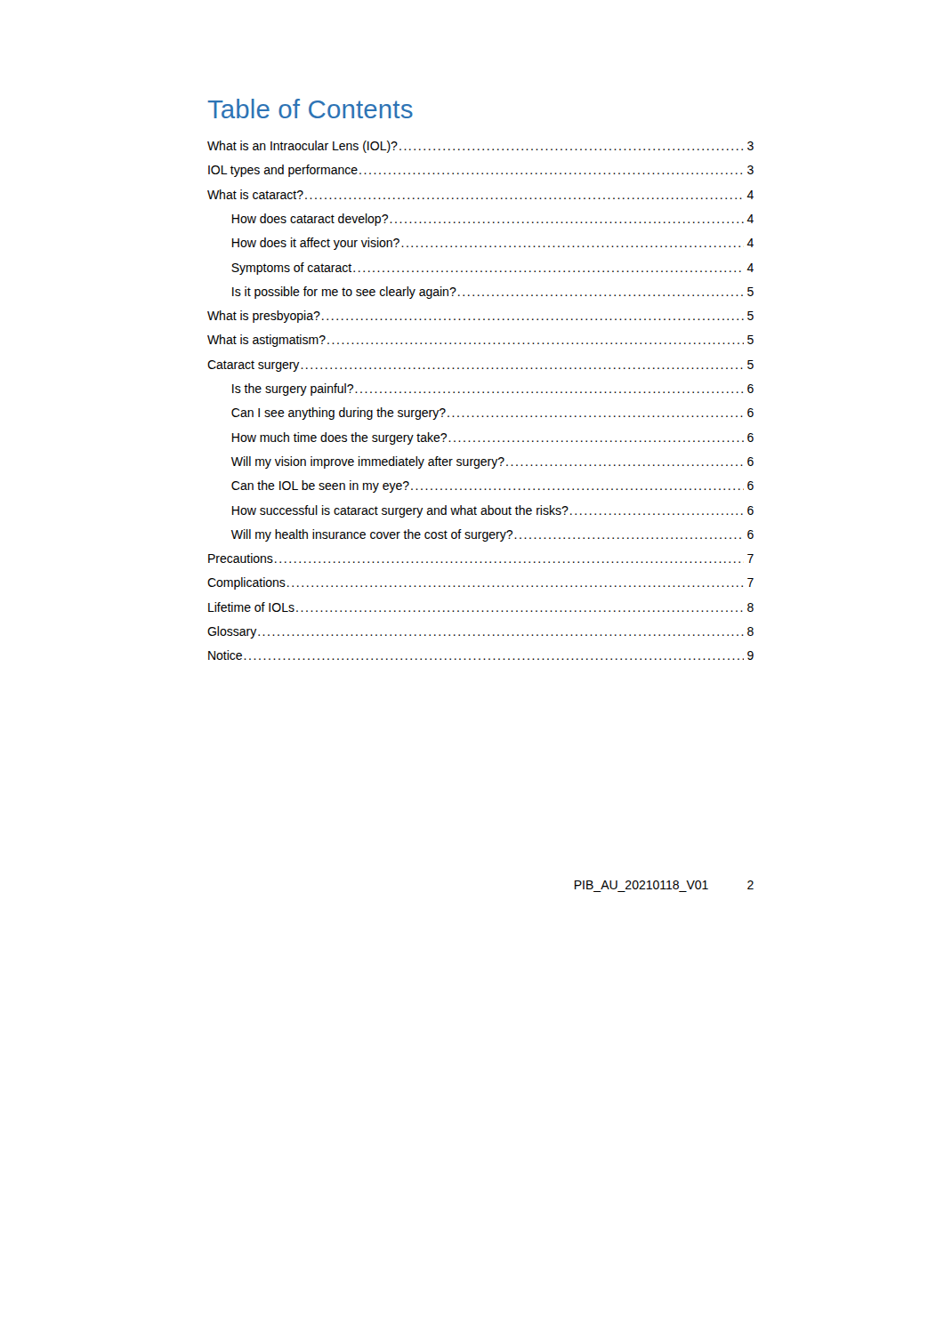Table of Contents
What is an Intraocular Lens (IOL)?.................................................................................................. 3
IOL types and performance............................................................................................................. 3
What is cataract?............................................................................................................................... 4
How does cataract develop?....................................................................................................... 4
How does it affect your vision?.................................................................................................... 4
Symptoms of cataract................................................................................................................. 4
Is it possible for me to see clearly again?..................................................................................... 5
What is presbyopia?......................................................................................................................... 5
What is astigmatism?....................................................................................................................... 5
Cataract surgery............................................................................................................................... 5
Is the surgery painful?................................................................................................................. 6
Can I see anything during the surgery?....................................................................................... 6
How much time does the surgery take?....................................................................................... 6
Will my vision improve immediately after surgery?..................................................................... 6
Can the IOL be seen in my eye?.................................................................................................. 6
How successful is cataract surgery and what about the risks?................................................ 6
Will my health insurance cover the cost of surgery?.................................................................... 6
Precautions....................................................................................................................................... 7
Complications.................................................................................................................................... 7
Lifetime of IOLs................................................................................................................................. 8
Glossary.......................................................................................................................................... 8
Notice.............................................................................................................................................. 9
PIB_AU_20210118_V012